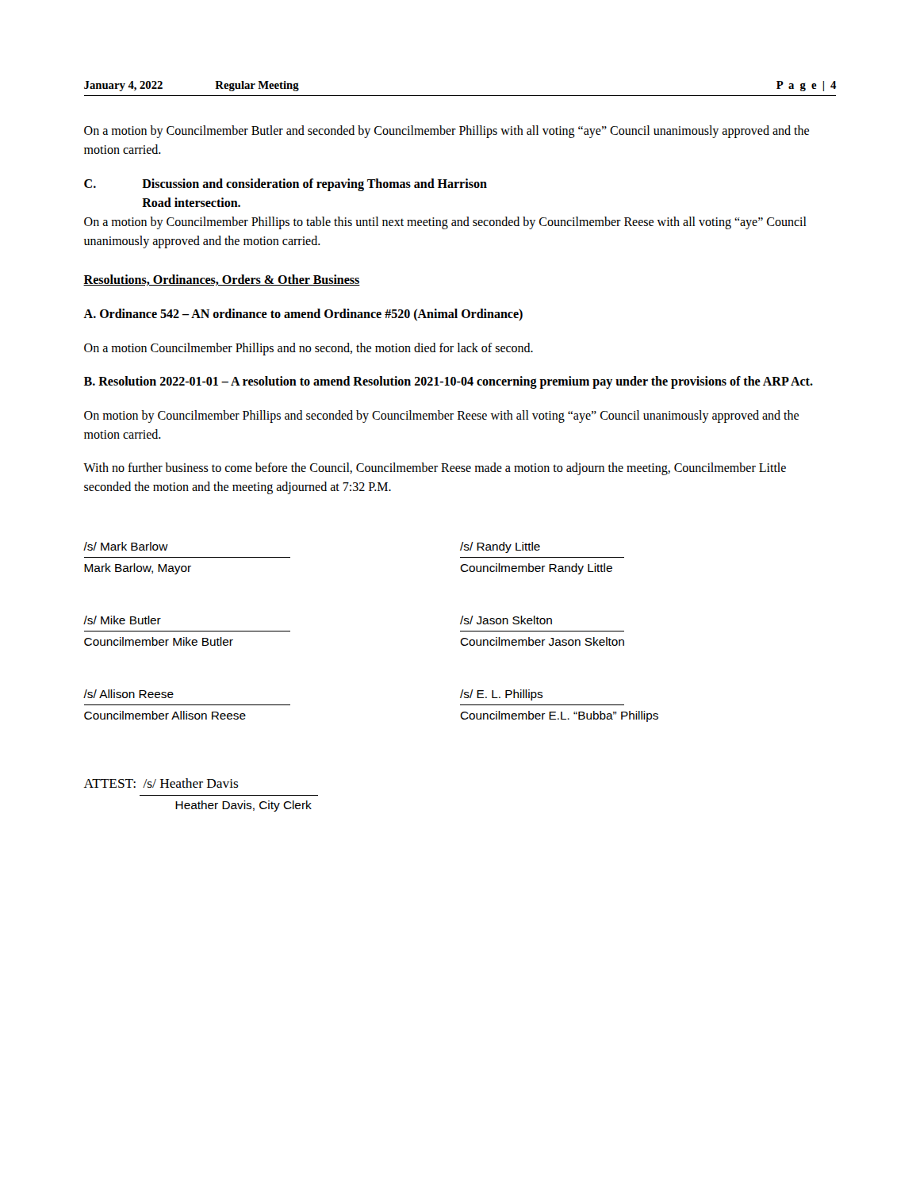January 4, 2022 Regular Meeting P a g e | 4
On a motion by Councilmember Butler and seconded by Councilmember Phillips with all voting “aye” Council unanimously approved and the motion carried.
C. Discussion and consideration of repaving Thomas and Harrison
Road intersection.
On a motion by Councilmember Phillips to table this until next meeting and seconded by Councilmember Reese with all voting “aye” Council unanimously approved and the motion carried.
Resolutions, Ordinances, Orders & Other Business
A. Ordinance 542 – AN ordinance to amend Ordinance #520 (Animal Ordinance)
On a motion Councilmember Phillips and no second, the motion died for lack of second.
B. Resolution 2022-01-01 – A resolution to amend Resolution 2021-10-04 concerning premium pay under the provisions of the ARP Act.
On motion by Councilmember Phillips and seconded by Councilmember Reese with all voting “aye” Council unanimously approved and the motion carried.
With no further business to come before the Council, Councilmember Reese made a motion to adjourn the meeting, Councilmember Little seconded the motion and the meeting adjourned at 7:32 P.M.
| /s/ Mark Barlow Mark Barlow, Mayor | /s/ Randy Little Councilmember Randy Little |
| /s/ Mike Butler Councilmember Mike Butler | /s/ Jason Skelton Councilmember Jason Skelton |
| /s/ Allison Reese Councilmember Allison Reese | /s/ E. L. Phillips Councilmember E.L. “Bubba” Phillips |
ATTEST: /s/ Heather Davis Heather Davis, City Clerk